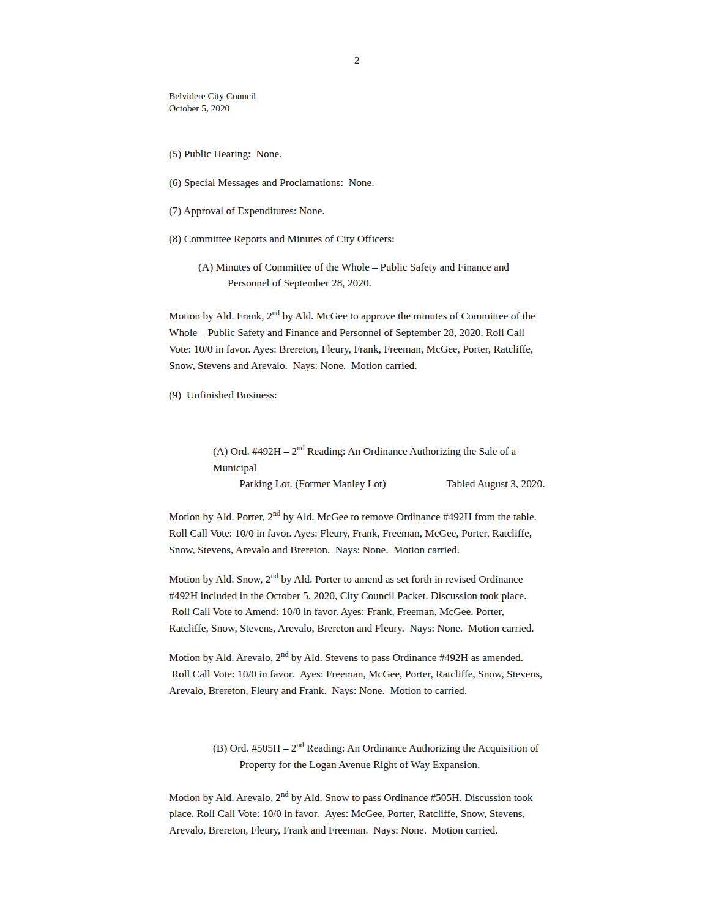2
Belvidere City Council
October 5, 2020
(5) Public Hearing: None.
(6) Special Messages and Proclamations: None.
(7) Approval of Expenditures: None.
(8) Committee Reports and Minutes of City Officers:
(A) Minutes of Committee of the Whole – Public Safety and Finance and Personnel of September 28, 2020.
Motion by Ald. Frank, 2nd by Ald. McGee to approve the minutes of Committee of the Whole – Public Safety and Finance and Personnel of September 28, 2020. Roll Call Vote: 10/0 in favor. Ayes: Brereton, Fleury, Frank, Freeman, McGee, Porter, Ratcliffe, Snow, Stevens and Arevalo. Nays: None. Motion carried.
(9) Unfinished Business:
(A) Ord. #492H – 2nd Reading: An Ordinance Authorizing the Sale of a Municipal Parking Lot. (Former Manley Lot) Tabled August 3, 2020.
Motion by Ald. Porter, 2nd by Ald. McGee to remove Ordinance #492H from the table. Roll Call Vote: 10/0 in favor. Ayes: Fleury, Frank, Freeman, McGee, Porter, Ratcliffe, Snow, Stevens, Arevalo and Brereton. Nays: None. Motion carried.
Motion by Ald. Snow, 2nd by Ald. Porter to amend as set forth in revised Ordinance #492H included in the October 5, 2020, City Council Packet. Discussion took place. Roll Call Vote to Amend: 10/0 in favor. Ayes: Frank, Freeman, McGee, Porter, Ratcliffe, Snow, Stevens, Arevalo, Brereton and Fleury. Nays: None. Motion carried.
Motion by Ald. Arevalo, 2nd by Ald. Stevens to pass Ordinance #492H as amended. Roll Call Vote: 10/0 in favor. Ayes: Freeman, McGee, Porter, Ratcliffe, Snow, Stevens, Arevalo, Brereton, Fleury and Frank. Nays: None. Motion to carried.
(B) Ord. #505H – 2nd Reading: An Ordinance Authorizing the Acquisition of Property for the Logan Avenue Right of Way Expansion.
Motion by Ald. Arevalo, 2nd by Ald. Snow to pass Ordinance #505H. Discussion took place. Roll Call Vote: 10/0 in favor. Ayes: McGee, Porter, Ratcliffe, Snow, Stevens, Arevalo, Brereton, Fleury, Frank and Freeman. Nays: None. Motion carried.